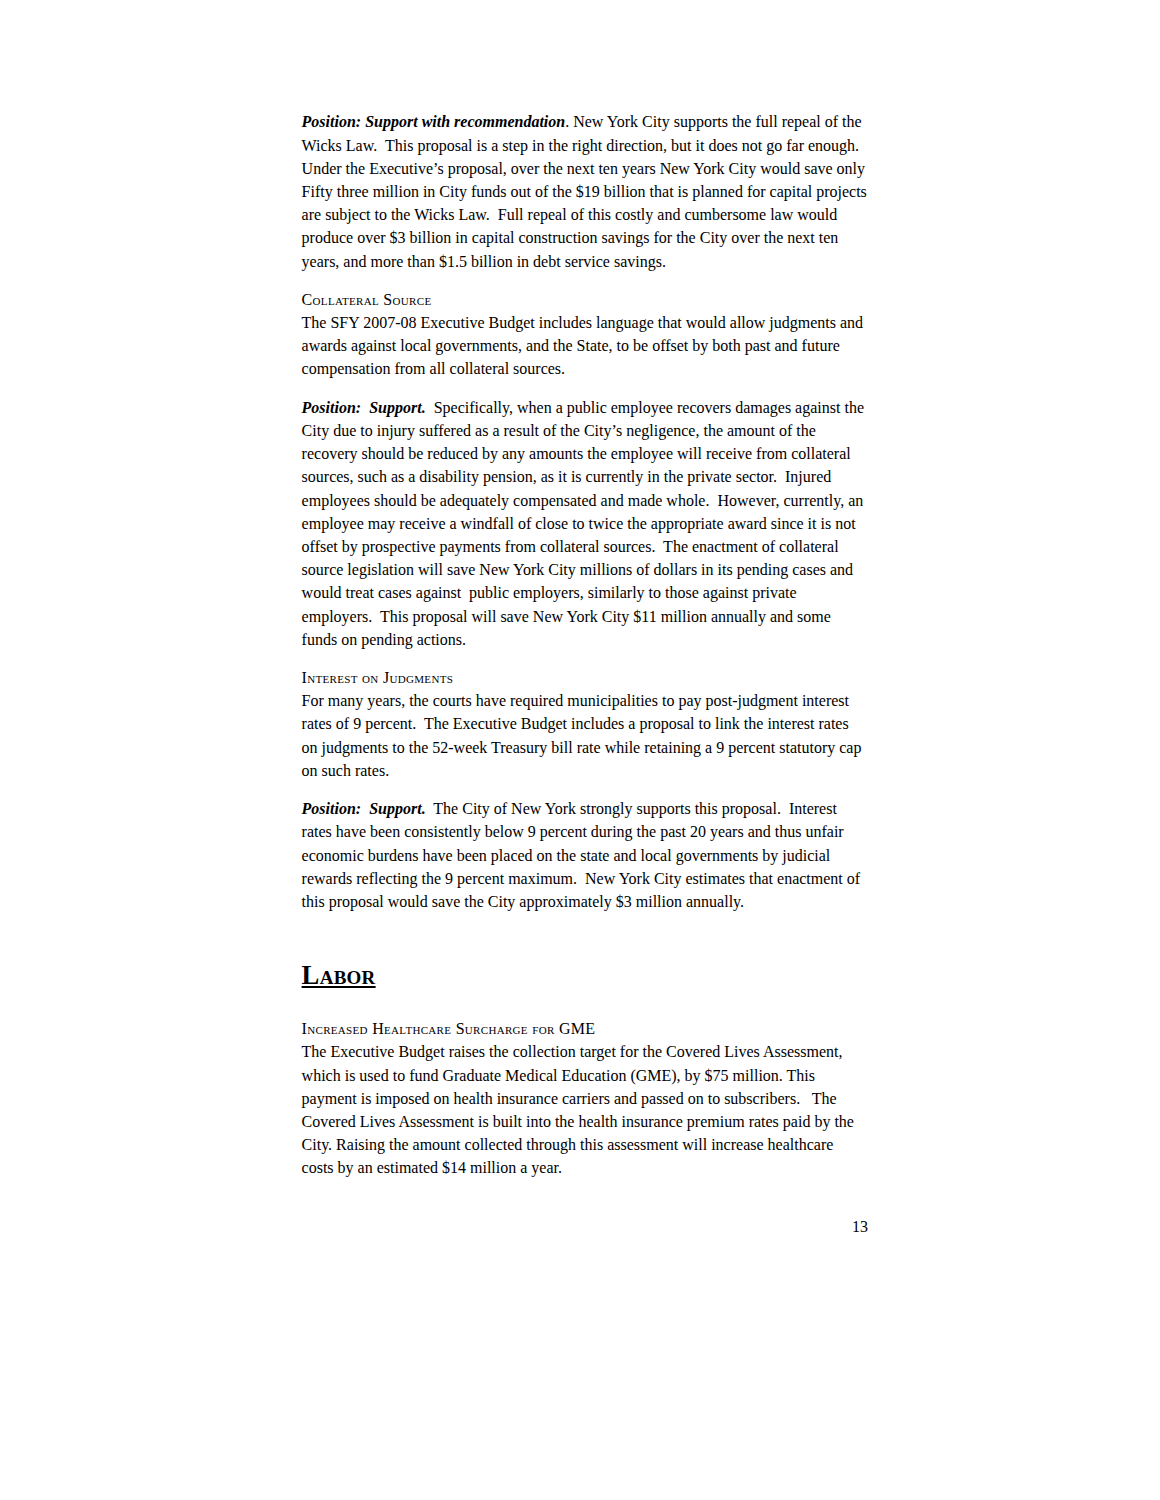Position: Support with recommendation. New York City supports the full repeal of the Wicks Law. This proposal is a step in the right direction, but it does not go far enough. Under the Executive’s proposal, over the next ten years New York City would save only Fifty three million in City funds out of the $19 billion that is planned for capital projects are subject to the Wicks Law. Full repeal of this costly and cumbersome law would produce over $3 billion in capital construction savings for the City over the next ten years, and more than $1.5 billion in debt service savings.
Collateral Source
The SFY 2007-08 Executive Budget includes language that would allow judgments and awards against local governments, and the State, to be offset by both past and future compensation from all collateral sources.
Position: Support. Specifically, when a public employee recovers damages against the City due to injury suffered as a result of the City’s negligence, the amount of the recovery should be reduced by any amounts the employee will receive from collateral sources, such as a disability pension, as it is currently in the private sector. Injured employees should be adequately compensated and made whole. However, currently, an employee may receive a windfall of close to twice the appropriate award since it is not offset by prospective payments from collateral sources. The enactment of collateral source legislation will save New York City millions of dollars in its pending cases and would treat cases against public employers, similarly to those against private employers. This proposal will save New York City $11 million annually and some funds on pending actions.
Interest on Judgments
For many years, the courts have required municipalities to pay post-judgment interest rates of 9 percent. The Executive Budget includes a proposal to link the interest rates on judgments to the 52-week Treasury bill rate while retaining a 9 percent statutory cap on such rates.
Position: Support. The City of New York strongly supports this proposal. Interest rates have been consistently below 9 percent during the past 20 years and thus unfair economic burdens have been placed on the state and local governments by judicial rewards reflecting the 9 percent maximum. New York City estimates that enactment of this proposal would save the City approximately $3 million annually.
Labor
Increased Healthcare Surcharge for GME
The Executive Budget raises the collection target for the Covered Lives Assessment, which is used to fund Graduate Medical Education (GME), by $75 million. This payment is imposed on health insurance carriers and passed on to subscribers. The Covered Lives Assessment is built into the health insurance premium rates paid by the City. Raising the amount collected through this assessment will increase healthcare costs by an estimated $14 million a year.
13